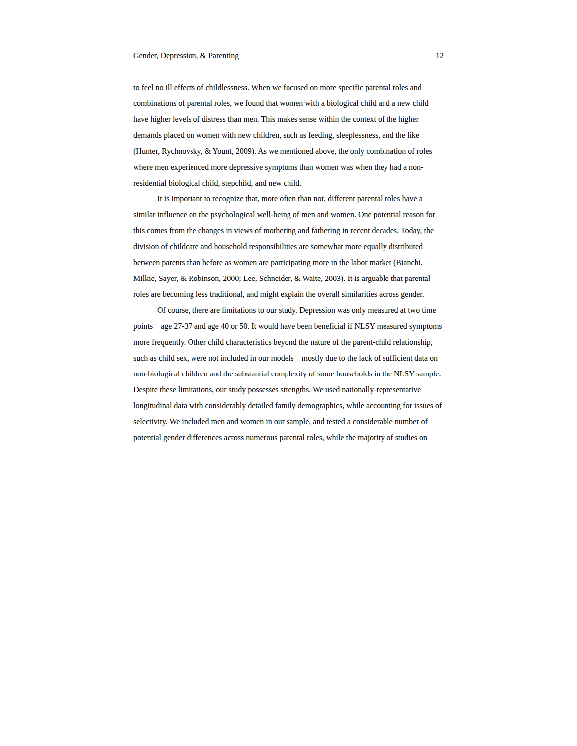Gender, Depression, & Parenting 12
to feel no ill effects of childlessness. When we focused on more specific parental roles and combinations of parental roles, we found that women with a biological child and a new child have higher levels of distress than men. This makes sense within the context of the higher demands placed on women with new children, such as feeding, sleeplessness, and the like (Hunter, Rychnovsky, & Yount, 2009). As we mentioned above, the only combination of roles where men experienced more depressive symptoms than women was when they had a non-residential biological child, stepchild, and new child.
It is important to recognize that, more often than not, different parental roles have a similar influence on the psychological well-being of men and women. One potential reason for this comes from the changes in views of mothering and fathering in recent decades. Today, the division of childcare and household responsibilities are somewhat more equally distributed between parents than before as women are participating more in the labor market (Bianchi, Milkie, Sayer, & Robinson, 2000; Lee, Schneider, & Waite, 2003). It is arguable that parental roles are becoming less traditional, and might explain the overall similarities across gender.
Of course, there are limitations to our study. Depression was only measured at two time points—age 27-37 and age 40 or 50. It would have been beneficial if NLSY measured symptoms more frequently. Other child characteristics beyond the nature of the parent-child relationship, such as child sex, were not included in our models—mostly due to the lack of sufficient data on non-biological children and the substantial complexity of some households in the NLSY sample. Despite these limitations, our study possesses strengths. We used nationally-representative longitudinal data with considerably detailed family demographics, while accounting for issues of selectivity. We included men and women in our sample, and tested a considerable number of potential gender differences across numerous parental roles, while the majority of studies on